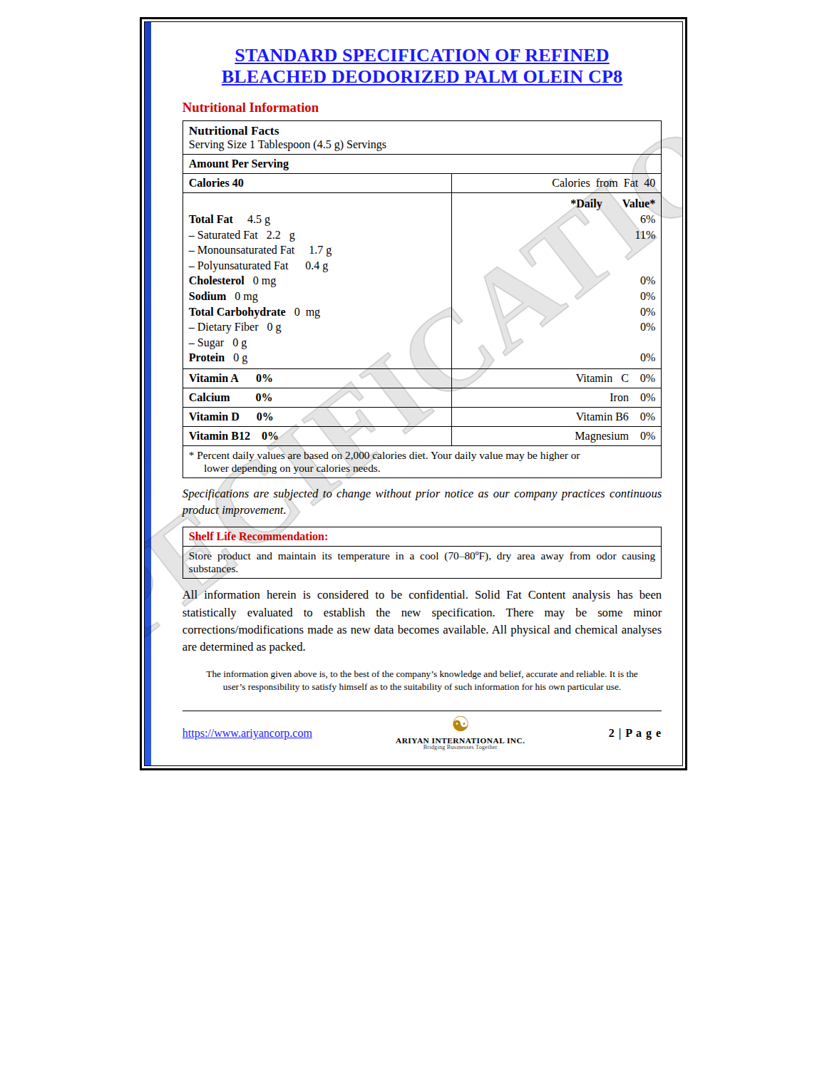Product Information Sheet
SPECIFICATION
STANDARD SPECIFICATION OF REFINED
BLEACHED DEODORIZED PALM OLEIN CP8
Nutritional Information
| Nutritional Facts Serving Size 1 Tablespoon (4.5 g) Servings |
| Amount Per Serving |
| Calories 40 | Calories from Fat 40 |
| Total Fat 4.5 g – Saturated Fat 2.2 g – Monounsaturated Fat 1.7 g – Polyunsaturated Fat 0.4 g Cholesterol 0 mg Sodium 0 mg Total Carbohydrate 0 mg – Dietary Fiber 0 g – Sugar 0 g Protein 0 g | *Daily Value* 6% 11% 0% 0% 0% 0% 0% |
| Vitamin A 0% | Vitamin C 0% |
| Calcium 0% | Iron 0% |
| Vitamin D 0% | Vitamin B6 0% |
| Vitamin B12 0% | Magnesium 0% |
| * Percent daily values are based on 2,000 calories diet. Your daily value may be higher or lower depending on your calories needs. |
Specifications are subjected to change without prior notice as our company practices continuous product improvement.
| Shelf Life Recommendation: |
| Store product and maintain its temperature in a cool (70–80ºF), dry area away from odor causing substances. |
All information herein is considered to be confidential. Solid Fat Content analysis has been statistically evaluated to establish the new specification. There may be some minor corrections/modifications made as new data becomes available. All physical and chemical analyses are determined as packed.
The information given above is, to the best of the company’s knowledge and belief, accurate and reliable. It is the user’s responsibility to satisfy himself as to the suitability of such information for his own particular use.
https://www.ariyancorp.com
☯ ARIYAN INTERNATIONAL INC. Bridging Businesses Together
2 | P a g e